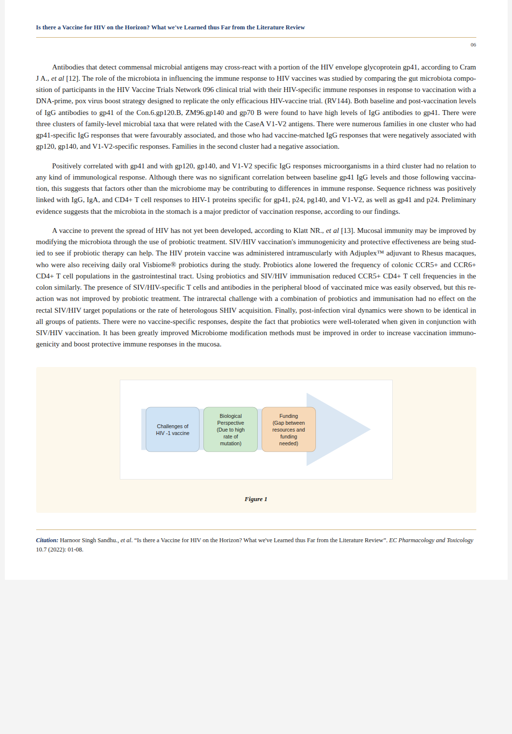Is there a Vaccine for HIV on the Horizon? What we've Learned thus Far from the Literature Review
06
Antibodies that detect commensal microbial antigens may cross-react with a portion of the HIV envelope glycoprotein gp41, according to Cram J A., et al [12]. The role of the microbiota in influencing the immune response to HIV vaccines was studied by comparing the gut microbiota composition of participants in the HIV Vaccine Trials Network 096 clinical trial with their HIV-specific immune responses in response to vaccination with a DNA-prime, pox virus boost strategy designed to replicate the only efficacious HIV-vaccine trial. (RV144). Both baseline and post-vaccination levels of IgG antibodies to gp41 of the Con.6.gp120.B, ZM96.gp140 and gp70 B were found to have high levels of IgG antibodies to gp41. There were three clusters of family-level microbial taxa that were related with the CaseA V1-V2 antigens. There were numerous families in one cluster who had gp41-specific IgG responses that were favourably associated, and those who had vaccine-matched IgG responses that were negatively associated with gp120, gp140, and V1-V2-specific responses. Families in the second cluster had a negative association.
Positively correlated with gp41 and with gp120, gp140, and V1-V2 specific IgG responses microorganisms in a third cluster had no relation to any kind of immunological response. Although there was no significant correlation between baseline gp41 IgG levels and those following vaccination, this suggests that factors other than the microbiome may be contributing to differences in immune response. Sequence richness was positively linked with IgG, IgA, and CD4+ T cell responses to HIV-1 proteins specific for gp41, p24, pg140, and V1-V2, as well as gp41 and p24. Preliminary evidence suggests that the microbiota in the stomach is a major predictor of vaccination response, according to our findings.
A vaccine to prevent the spread of HIV has not yet been developed, according to Klatt NR., et al [13]. Mucosal immunity may be improved by modifying the microbiota through the use of probiotic treatment. SIV/HIV vaccination's immunogenicity and protective effectiveness are being studied to see if probiotic therapy can help. The HIV protein vaccine was administered intramuscularly with Adjuplex™ adjuvant to Rhesus macaques, who were also receiving daily oral Visbiome® probiotics during the study. Probiotics alone lowered the frequency of colonic CCR5+ and CCR6+ CD4+ T cell populations in the gastrointestinal tract. Using probiotics and SIV/HIV immunisation reduced CCR5+ CD4+ T cell frequencies in the colon similarly. The presence of SIV/HIV-specific T cells and antibodies in the peripheral blood of vaccinated mice was easily observed, but this reaction was not improved by probiotic treatment. The intrarectal challenge with a combination of probiotics and immunisation had no effect on the rectal SIV/HIV target populations or the rate of heterologous SHIV acquisition. Finally, post-infection viral dynamics were shown to be identical in all groups of patients. There were no vaccine-specific responses, despite the fact that probiotics were well-tolerated when given in conjunction with SIV/HIV vaccination. It has been greatly improved Microbiome modification methods must be improved in order to increase vaccination immunogenicity and boost protective immune responses in the mucosa.
Challenges of
HIV -1 vaccine
Biological
Perspective
(Due to high
rate of
mutation)
Funding
(Gap between
resources and
funding
needed)
Figure 1
Citation: Harnoor Singh Sandhu., et al. “Is there a Vaccine for HIV on the Horizon? What we've Learned thus Far from the Literature Review”. EC Pharmacology and Toxicology 10.7 (2022): 01-08.